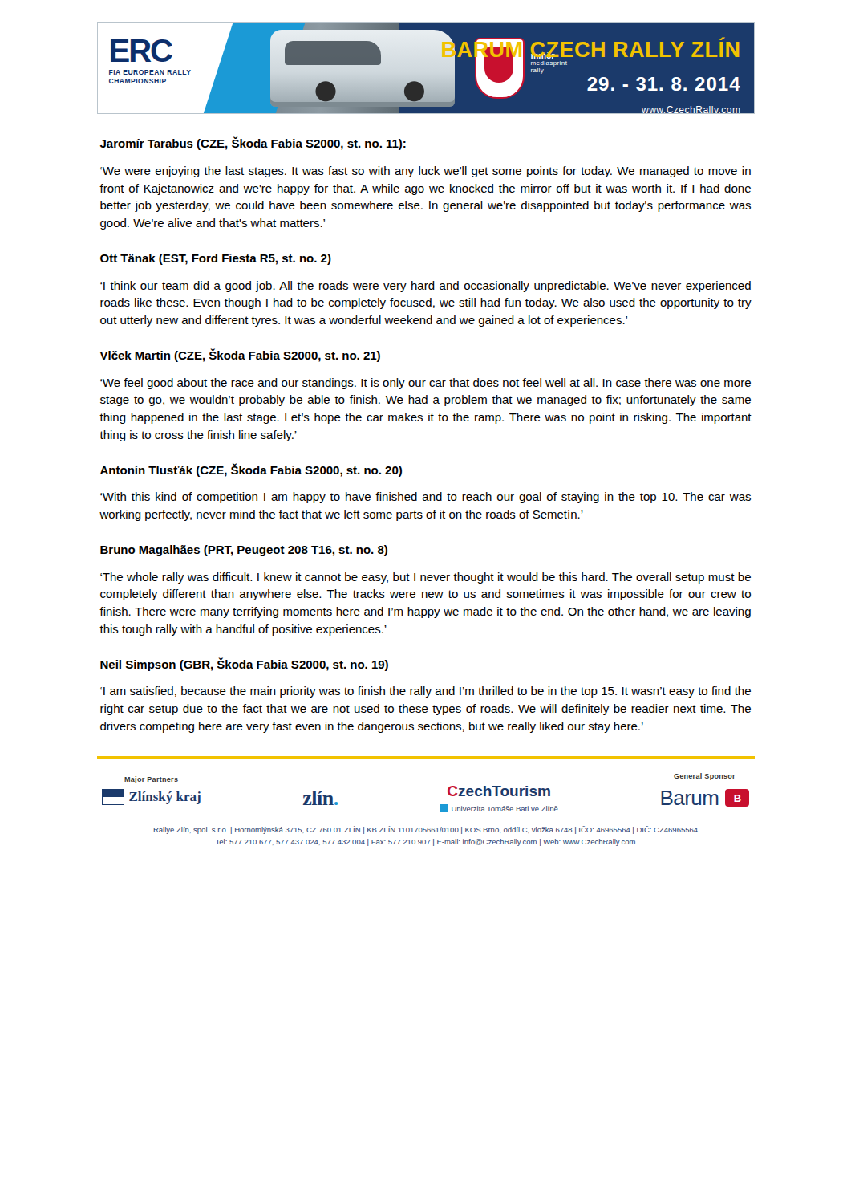ERC
FIA EUROPEAN RALLY
CHAMPIONSHIP
mmčrmediasprint
rally
BARUM CZECH RALLY ZLÍN
29. - 31. 8. 2014
www.CzechRally.com
Jaromír Tarabus (CZE, Škoda Fabia S2000, st. no. 11):
‘We were enjoying the last stages. It was fast so with any luck we'll get some points for today. We managed to move in front of Kajetanowicz and we're happy for that. A while ago we knocked the mirror off but it was worth it. If I had done better job yesterday, we could have been somewhere else. In general we're disappointed but today's performance was good. We're alive and that's what matters.’
Ott Tänak (EST, Ford Fiesta R5, st. no. 2)
‘I think our team did a good job. All the roads were very hard and occasionally unpredictable. We've never experienced roads like these. Even though I had to be completely focused, we still had fun today. We also used the opportunity to try out utterly new and different tyres. It was a wonderful weekend and we gained a lot of experiences.’
Vlček Martin (CZE, Škoda Fabia S2000, st. no. 21)
‘We feel good about the race and our standings. It is only our car that does not feel well at all. In case there was one more stage to go, we wouldn’t probably be able to finish. We had a problem that we managed to fix; unfortunately the same thing happened in the last stage. Let’s hope the car makes it to the ramp. There was no point in risking. The important thing is to cross the finish line safely.’
Antonín Tlusťák (CZE, Škoda Fabia S2000, st. no. 20)
‘With this kind of competition I am happy to have finished and to reach our goal of staying in the top 10. The car was working perfectly, never mind the fact that we left some parts of it on the roads of Semetín.’
Bruno Magalhães (PRT, Peugeot 208 T16, st. no. 8)
‘The whole rally was difficult. I knew it cannot be easy, but I never thought it would be this hard. The overall setup must be completely different than anywhere else. The tracks were new to us and sometimes it was impossible for our crew to finish. There were many terrifying moments here and I’m happy we made it to the end. On the other hand, we are leaving this tough rally with a handful of positive experiences.’
Neil Simpson (GBR, Škoda Fabia S2000, st. no. 19)
‘I am satisfied, because the main priority was to finish the rally and I’m thrilled to be in the top 15. It wasn’t easy to find the right car setup due to the fact that we are not used to these types of roads. We will definitely be readier next time. The drivers competing here are very fast even in the dangerous sections, but we really liked our stay here.’
Major Partners
Zlínský kraj
zlín.
CzechTourism
Univerzita Tomáše Bati ve Zlíně
General Sponsor
Barum B
Rallye Zlín, spol. s r.o. | Hornomlýnská 3715, CZ 760 01 ZLÍN | KB ZLÍN 1101705661/0100 | KOS Brno, oddíl C, vložka 6748 | IČO: 46965564 | DIČ: CZ46965564
Tel: 577 210 677, 577 437 024, 577 432 004 | Fax: 577 210 907 | E-mail: info@CzechRally.com | Web: www.CzechRally.com